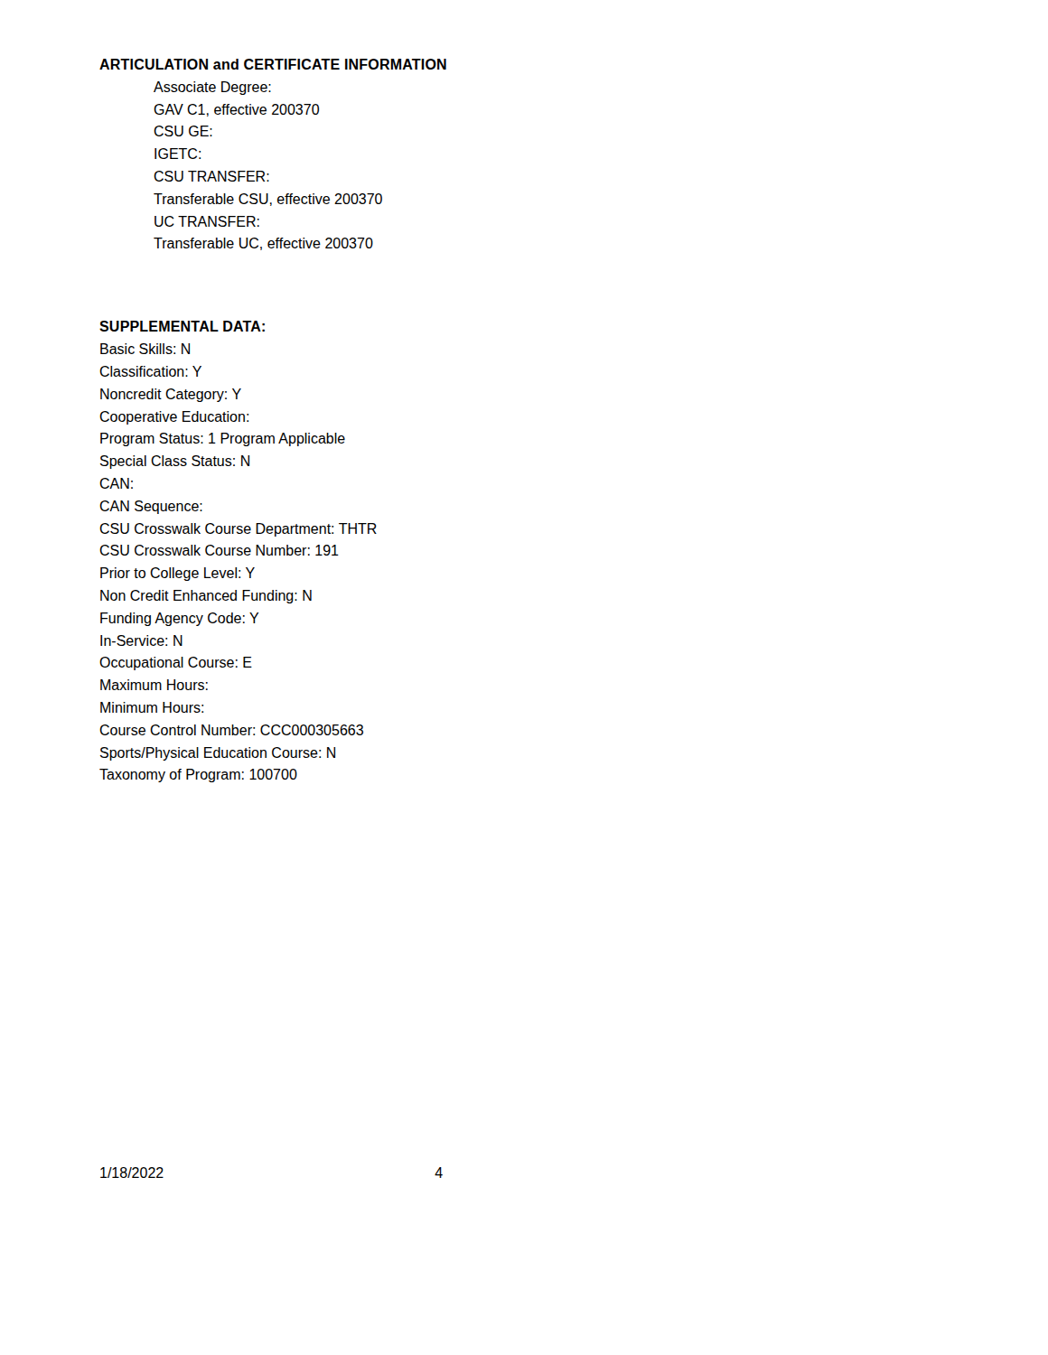ARTICULATION and CERTIFICATE INFORMATION
Associate Degree:
GAV C1, effective 200370
CSU GE:
IGETC:
CSU TRANSFER:
Transferable CSU, effective 200370
UC TRANSFER:
Transferable UC, effective 200370
SUPPLEMENTAL DATA:
Basic Skills: N
Classification: Y
Noncredit Category: Y
Cooperative Education:
Program Status: 1 Program Applicable
Special Class Status: N
CAN:
CAN Sequence:
CSU Crosswalk Course Department: THTR
CSU Crosswalk Course Number: 191
Prior to College Level: Y
Non Credit Enhanced Funding: N
Funding Agency Code: Y
In-Service: N
Occupational Course: E
Maximum Hours:
Minimum Hours:
Course Control Number: CCC000305663
Sports/Physical Education Course: N
Taxonomy of Program: 100700
1/18/2022 4